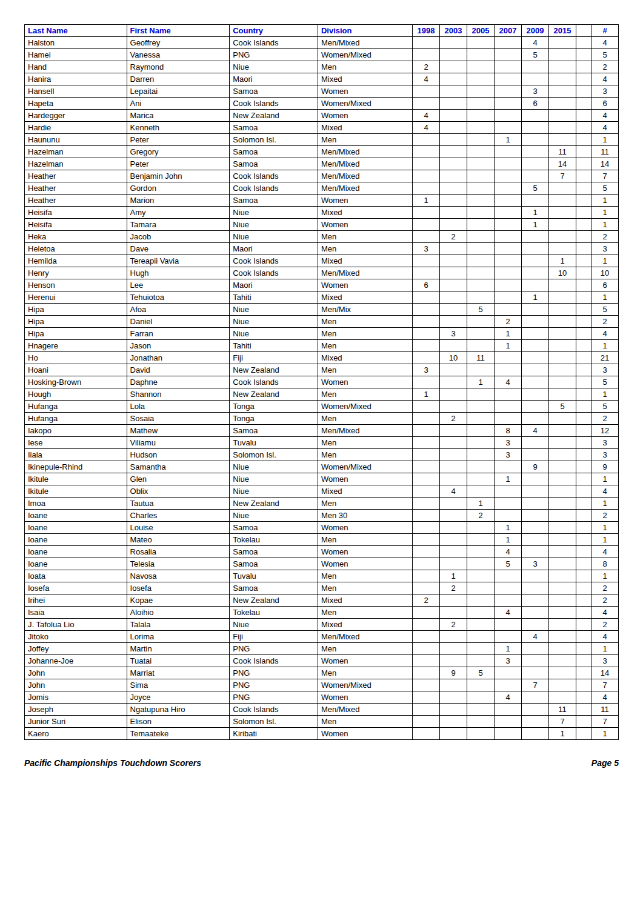| Last Name | First Name | Country | Division | 1998 | 2003 | 2005 | 2007 | 2009 | 2015 | | # |
| --- | --- | --- | --- | --- | --- | --- | --- | --- | --- | --- | --- |
| Halston | Geoffrey | Cook Islands | Men/Mixed | | | | | 4 | | | 4 |
| Hamei | Vanessa | PNG | Women/Mixed | | | | | 5 | | | 5 |
| Hand | Raymond | Niue | Men | 2 | | | | | | | 2 |
| Hanira | Darren | Maori | Mixed | 4 | | | | | | | 4 |
| Hansell | Lepaitai | Samoa | Women | | | | | 3 | | | 3 |
| Hapeta | Ani | Cook Islands | Women/Mixed | | | | | 6 | | | 6 |
| Hardegger | Marica | New Zealand | Women | 4 | | | | | | | 4 |
| Hardie | Kenneth | Samoa | Mixed | 4 | | | | | | | 4 |
| Haununu | Peter | Solomon Isl. | Men | | | | 1 | | | | 1 |
| Hazelman | Gregory | Samoa | Men/Mixed | | | | | | 11 | | 11 |
| Hazelman | Peter | Samoa | Men/Mixed | | | | | | 14 | | 14 |
| Heather | Benjamin John | Cook Islands | Men/Mixed | | | | | | 7 | | 7 |
| Heather | Gordon | Cook Islands | Men/Mixed | | | | | 5 | | | 5 |
| Heather | Marion | Samoa | Women | 1 | | | | | | | 1 |
| Heisifa | Amy | Niue | Mixed | | | | | 1 | | | 1 |
| Heisifa | Tamara | Niue | Women | | | | | 1 | | | 1 |
| Heka | Jacob | Niue | Men | | 2 | | | | | | 2 |
| Heletoa | Dave | Maori | Men | 3 | | | | | | | 3 |
| Hemilda | Tereapii Vavia | Cook Islands | Mixed | | | | | | 1 | | 1 |
| Henry | Hugh | Cook Islands | Men/Mixed | | | | | | 10 | | 10 |
| Henson | Lee | Maori | Women | 6 | | | | | | | 6 |
| Herenui | Tehuiotoa | Tahiti | Mixed | | | | | 1 | | | 1 |
| Hipa | Afoa | Niue | Men/Mix | | | 5 | | | | | 5 |
| Hipa | Daniel | Niue | Men | | | | 2 | | | | 2 |
| Hipa | Farran | Niue | Men | | 3 | | 1 | | | | 4 |
| Hnagere | Jason | Tahiti | Men | | | | 1 | | | | 1 |
| Ho | Jonathan | Fiji | Mixed | | 10 | 11 | | | | | 21 |
| Hoani | David | New Zealand | Men | 3 | | | | | | | 3 |
| Hosking-Brown | Daphne | Cook Islands | Women | | | 1 | 4 | | | | 5 |
| Hough | Shannon | New Zealand | Men | 1 | | | | | | | 1 |
| Hufanga | Lola | Tonga | Women/Mixed | | | | | | 5 | | 5 |
| Hufanga | Sosaia | Tonga | Men | | 2 | | | | | | 2 |
| Iakopo | Mathew | Samoa | Men/Mixed | | | | 8 | 4 | | | 12 |
| Iese | Viliamu | Tuvalu | Men | | | | 3 | | | | 3 |
| Iiala | Hudson | Solomon Isl. | Men | | | | 3 | | | | 3 |
| Ikinepule-Rhind | Samantha | Niue | Women/Mixed | | | | | 9 | | | 9 |
| Ikitule | Glen | Niue | Women | | | | 1 | | | | 1 |
| Ikitule | Oblix | Niue | Mixed | | 4 | | | | | | 4 |
| Imoa | Tautua | New Zealand | Men | | | 1 | | | | | 1 |
| Ioane | Charles | Niue | Men 30 | | | 2 | | | | | 2 |
| Ioane | Louise | Samoa | Women | | | | 1 | | | | 1 |
| Ioane | Mateo | Tokelau | Men | | | | 1 | | | | 1 |
| Ioane | Rosalia | Samoa | Women | | | | 4 | | | | 4 |
| Ioane | Telesia | Samoa | Women | | | | 5 | 3 | | | 8 |
| Ioata | Navosa | Tuvalu | Men | | 1 | | | | | | 1 |
| Iosefa | Iosefa | Samoa | Men | | 2 | | | | | | 2 |
| Irihei | Kopae | New Zealand | Mixed | 2 | | | | | | | 2 |
| Isaia | Aloihio | Tokelau | Men | | | | 4 | | | | 4 |
| J. Tafolua Lio | Talala | Niue | Mixed | | 2 | | | | | | 2 |
| Jitoko | Lorima | Fiji | Men/Mixed | | | | | 4 | | | 4 |
| Joffey | Martin | PNG | Men | | | | 1 | | | | 1 |
| Johanne-Joe | Tuatai | Cook Islands | Women | | | | 3 | | | | 3 |
| John | Marriat | PNG | Men | | 9 | 5 | | | | | 14 |
| John | Sima | PNG | Women/Mixed | | | | | 7 | | | 7 |
| Jomis | Joyce | PNG | Women | | | | 4 | | | | 4 |
| Joseph | Ngatupuna Hiro | Cook Islands | Men/Mixed | | | | | | 11 | | 11 |
| Junior Suri | Elison | Solomon Isl. | Men | | | | | | 7 | | 7 |
| Kaero | Temaateke | Kiribati | Women | | | | | | 1 | | 1 |
Pacific Championships Touchdown Scorers Page 5